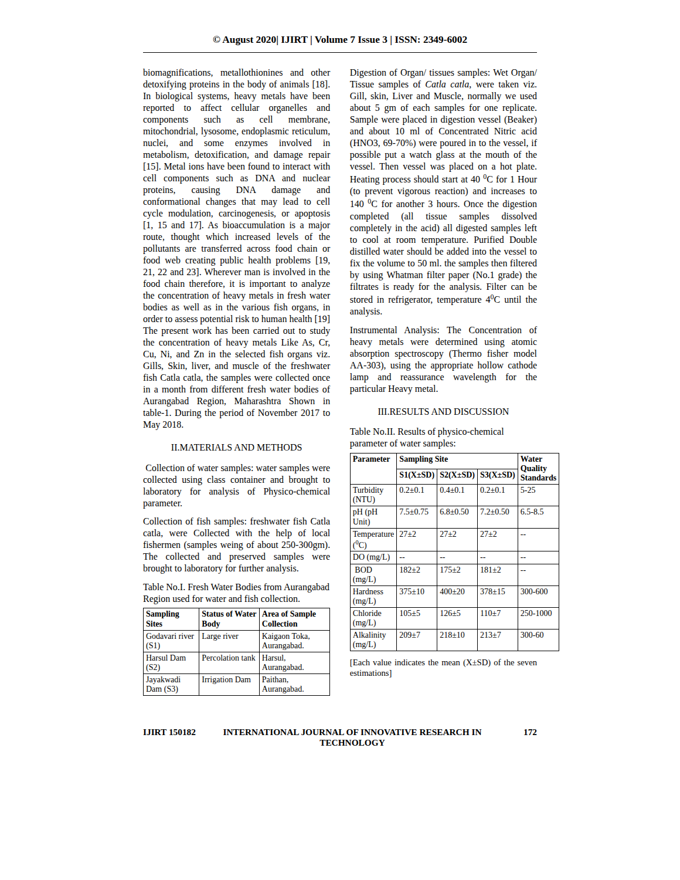© August 2020| IJIRT | Volume 7 Issue 3 | ISSN: 2349-6002
biomagnifications, metallothionines and other detoxifying proteins in the body of animals [18]. In biological systems, heavy metals have been reported to affect cellular organelles and components such as cell membrane, mitochondrial, lysosome, endoplasmic reticulum, nuclei, and some enzymes involved in metabolism, detoxification, and damage repair [15]. Metal ions have been found to interact with cell components such as DNA and nuclear proteins, causing DNA damage and conformational changes that may lead to cell cycle modulation, carcinogenesis, or apoptosis [1, 15 and 17]. As bioaccumulation is a major route, thought which increased levels of the pollutants are transferred across food chain or food web creating public health problems [19, 21, 22 and 23]. Wherever man is involved in the food chain therefore, it is important to analyze the concentration of heavy metals in fresh water bodies as well as in the various fish organs, in order to assess potential risk to human health [19] The present work has been carried out to study the concentration of heavy metals Like As, Cr, Cu, Ni, and Zn in the selected fish organs viz. Gills, Skin, liver, and muscle of the freshwater fish Catla catla, the samples were collected once in a month from different fresh water bodies of Aurangabad Region, Maharashtra Shown in table-1. During the period of November 2017 to May 2018.
II.MATERIALS AND METHODS
Collection of water samples: water samples were collected using class container and brought to laboratory for analysis of Physico-chemical parameter.
Collection of fish samples: freshwater fish Catla catla, were Collected with the help of local fishermen (samples weing of about 250-300gm). The collected and preserved samples were brought to laboratory for further analysis.
Table No.I. Fresh Water Bodies from Aurangabad Region used for water and fish collection.
| Sampling Sites | Status of Water Body | Area of Sample Collection |
| --- | --- | --- |
| Godavari river (S1) | Large river | Kaigaon Toka, Aurangabad. |
| Harsul Dam (S2) | Percolation tank | Harsul, Aurangabad. |
| Jayakwadi Dam (S3) | Irrigation Dam | Paithan, Aurangabad. |
Digestion of Organ/ tissues samples: Wet Organ/ Tissue samples of Catla catla, were taken viz. Gill, skin, Liver and Muscle, normally we used about 5 gm of each samples for one replicate. Sample were placed in digestion vessel (Beaker) and about 10 ml of Concentrated Nitric acid (HNO3, 69-70%) were poured in to the vessel, if possible put a watch glass at the mouth of the vessel. Then vessel was placed on a hot plate. Heating process should start at 40 0C for 1 Hour (to prevent vigorous reaction) and increases to 140 0C for another 3 hours. Once the digestion completed (all tissue samples dissolved completely in the acid) all digested samples left to cool at room temperature. Purified Double distilled water should be added into the vessel to fix the volume to 50 ml. the samples then filtered by using Whatman filter paper (No.1 grade) the filtrates is ready for the analysis. Filter can be stored in refrigerator, temperature 40C until the analysis.
Instrumental Analysis: The Concentration of heavy metals were determined using atomic absorption spectroscopy (Thermo fisher model AA-303), using the appropriate hollow cathode lamp and reassurance wavelength for the particular Heavy metal.
III.RESULTS AND DISCUSSION
Table No.II. Results of physico-chemical parameter of water samples:
| Parameter | Sampling Site | Water Quality Standards |
| --- | --- | --- |
| S1(X±SD) | S2(X±SD) | S3(X±SD) |
| Turbidity (NTU) | 0.2±0.1 | 0.4±0.1 | 0.2±0.1 | 5-25 |
| pH (pH Unit) | 7.5±0.75 | 6.8±0.50 | 7.2±0.50 | 6.5-8.5 |
| Temperature ( 0 C) | 27±2 | 27±2 | 27±2 | -- |
| DO (mg/L) | -- | -- | -- | -- |
| BOD (mg/L) | 182±2 | 175±2 | 181±2 | -- |
| Hardness (mg/L) | 375±10 | 400±20 | 378±15 | 300-600 |
| Chloride (mg/L) | 105±5 | 126±5 | 110±7 | 250-1000 |
| Alkalinity (mg/L) | 209±7 | 218±10 | 213±7 | 300-60 |
[Each value indicates the mean (X±SD) of the seven estimations]
IJIRT 150182
INTERNATIONAL JOURNAL OF INNOVATIVE RESEARCH IN TECHNOLOGY
172